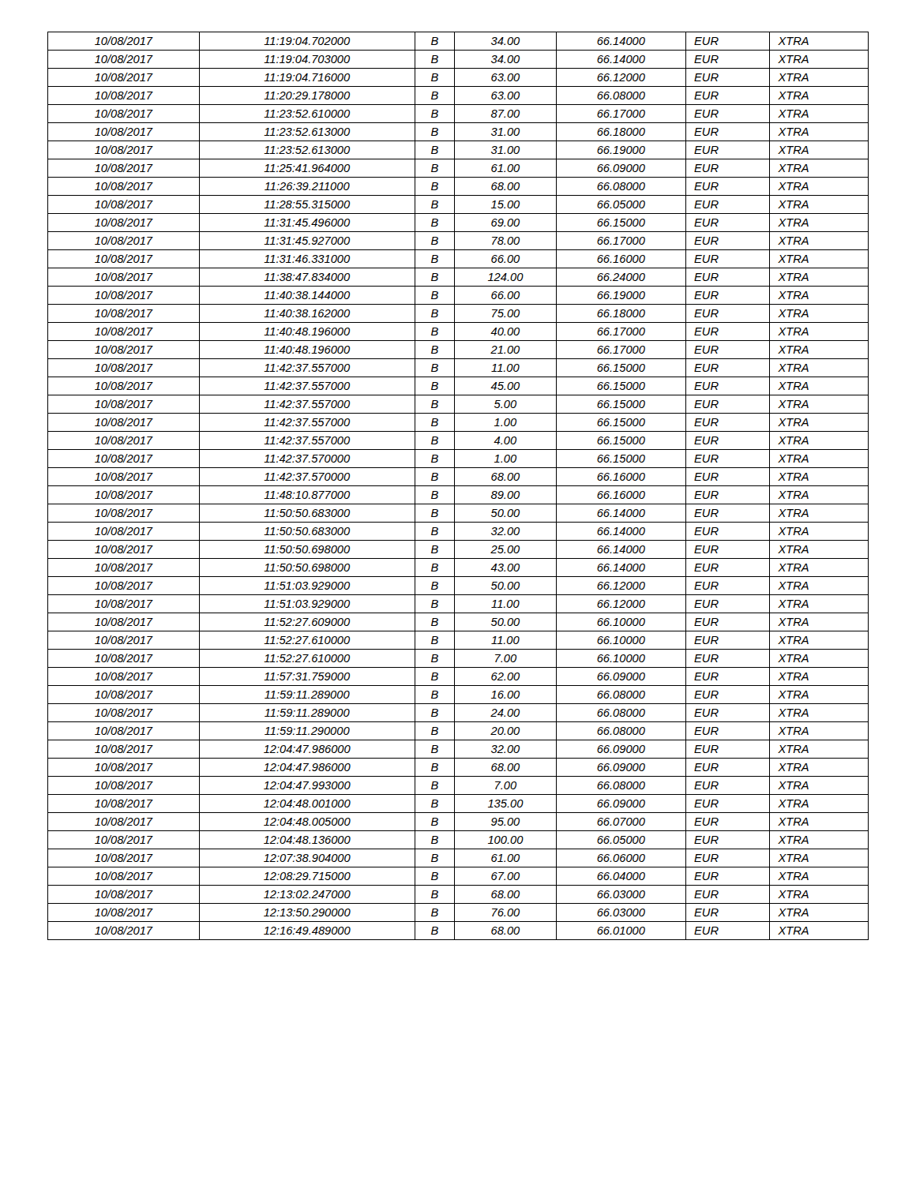| 10/08/2017 | 11:19:04.702000 | B | 34.00 | 66.14000 | EUR | XTRA |
| 10/08/2017 | 11:19:04.703000 | B | 34.00 | 66.14000 | EUR | XTRA |
| 10/08/2017 | 11:19:04.716000 | B | 63.00 | 66.12000 | EUR | XTRA |
| 10/08/2017 | 11:20:29.178000 | B | 63.00 | 66.08000 | EUR | XTRA |
| 10/08/2017 | 11:23:52.610000 | B | 87.00 | 66.17000 | EUR | XTRA |
| 10/08/2017 | 11:23:52.613000 | B | 31.00 | 66.18000 | EUR | XTRA |
| 10/08/2017 | 11:23:52.613000 | B | 31.00 | 66.19000 | EUR | XTRA |
| 10/08/2017 | 11:25:41.964000 | B | 61.00 | 66.09000 | EUR | XTRA |
| 10/08/2017 | 11:26:39.211000 | B | 68.00 | 66.08000 | EUR | XTRA |
| 10/08/2017 | 11:28:55.315000 | B | 15.00 | 66.05000 | EUR | XTRA |
| 10/08/2017 | 11:31:45.496000 | B | 69.00 | 66.15000 | EUR | XTRA |
| 10/08/2017 | 11:31:45.927000 | B | 78.00 | 66.17000 | EUR | XTRA |
| 10/08/2017 | 11:31:46.331000 | B | 66.00 | 66.16000 | EUR | XTRA |
| 10/08/2017 | 11:38:47.834000 | B | 124.00 | 66.24000 | EUR | XTRA |
| 10/08/2017 | 11:40:38.144000 | B | 66.00 | 66.19000 | EUR | XTRA |
| 10/08/2017 | 11:40:38.162000 | B | 75.00 | 66.18000 | EUR | XTRA |
| 10/08/2017 | 11:40:48.196000 | B | 40.00 | 66.17000 | EUR | XTRA |
| 10/08/2017 | 11:40:48.196000 | B | 21.00 | 66.17000 | EUR | XTRA |
| 10/08/2017 | 11:42:37.557000 | B | 11.00 | 66.15000 | EUR | XTRA |
| 10/08/2017 | 11:42:37.557000 | B | 45.00 | 66.15000 | EUR | XTRA |
| 10/08/2017 | 11:42:37.557000 | B | 5.00 | 66.15000 | EUR | XTRA |
| 10/08/2017 | 11:42:37.557000 | B | 1.00 | 66.15000 | EUR | XTRA |
| 10/08/2017 | 11:42:37.557000 | B | 4.00 | 66.15000 | EUR | XTRA |
| 10/08/2017 | 11:42:37.570000 | B | 1.00 | 66.15000 | EUR | XTRA |
| 10/08/2017 | 11:42:37.570000 | B | 68.00 | 66.16000 | EUR | XTRA |
| 10/08/2017 | 11:48:10.877000 | B | 89.00 | 66.16000 | EUR | XTRA |
| 10/08/2017 | 11:50:50.683000 | B | 50.00 | 66.14000 | EUR | XTRA |
| 10/08/2017 | 11:50:50.683000 | B | 32.00 | 66.14000 | EUR | XTRA |
| 10/08/2017 | 11:50:50.698000 | B | 25.00 | 66.14000 | EUR | XTRA |
| 10/08/2017 | 11:50:50.698000 | B | 43.00 | 66.14000 | EUR | XTRA |
| 10/08/2017 | 11:51:03.929000 | B | 50.00 | 66.12000 | EUR | XTRA |
| 10/08/2017 | 11:51:03.929000 | B | 11.00 | 66.12000 | EUR | XTRA |
| 10/08/2017 | 11:52:27.609000 | B | 50.00 | 66.10000 | EUR | XTRA |
| 10/08/2017 | 11:52:27.610000 | B | 11.00 | 66.10000 | EUR | XTRA |
| 10/08/2017 | 11:52:27.610000 | B | 7.00 | 66.10000 | EUR | XTRA |
| 10/08/2017 | 11:57:31.759000 | B | 62.00 | 66.09000 | EUR | XTRA |
| 10/08/2017 | 11:59:11.289000 | B | 16.00 | 66.08000 | EUR | XTRA |
| 10/08/2017 | 11:59:11.289000 | B | 24.00 | 66.08000 | EUR | XTRA |
| 10/08/2017 | 11:59:11.290000 | B | 20.00 | 66.08000 | EUR | XTRA |
| 10/08/2017 | 12:04:47.986000 | B | 32.00 | 66.09000 | EUR | XTRA |
| 10/08/2017 | 12:04:47.986000 | B | 68.00 | 66.09000 | EUR | XTRA |
| 10/08/2017 | 12:04:47.993000 | B | 7.00 | 66.08000 | EUR | XTRA |
| 10/08/2017 | 12:04:48.001000 | B | 135.00 | 66.09000 | EUR | XTRA |
| 10/08/2017 | 12:04:48.005000 | B | 95.00 | 66.07000 | EUR | XTRA |
| 10/08/2017 | 12:04:48.136000 | B | 100.00 | 66.05000 | EUR | XTRA |
| 10/08/2017 | 12:07:38.904000 | B | 61.00 | 66.06000 | EUR | XTRA |
| 10/08/2017 | 12:08:29.715000 | B | 67.00 | 66.04000 | EUR | XTRA |
| 10/08/2017 | 12:13:02.247000 | B | 68.00 | 66.03000 | EUR | XTRA |
| 10/08/2017 | 12:13:50.290000 | B | 76.00 | 66.03000 | EUR | XTRA |
| 10/08/2017 | 12:16:49.489000 | B | 68.00 | 66.01000 | EUR | XTRA |